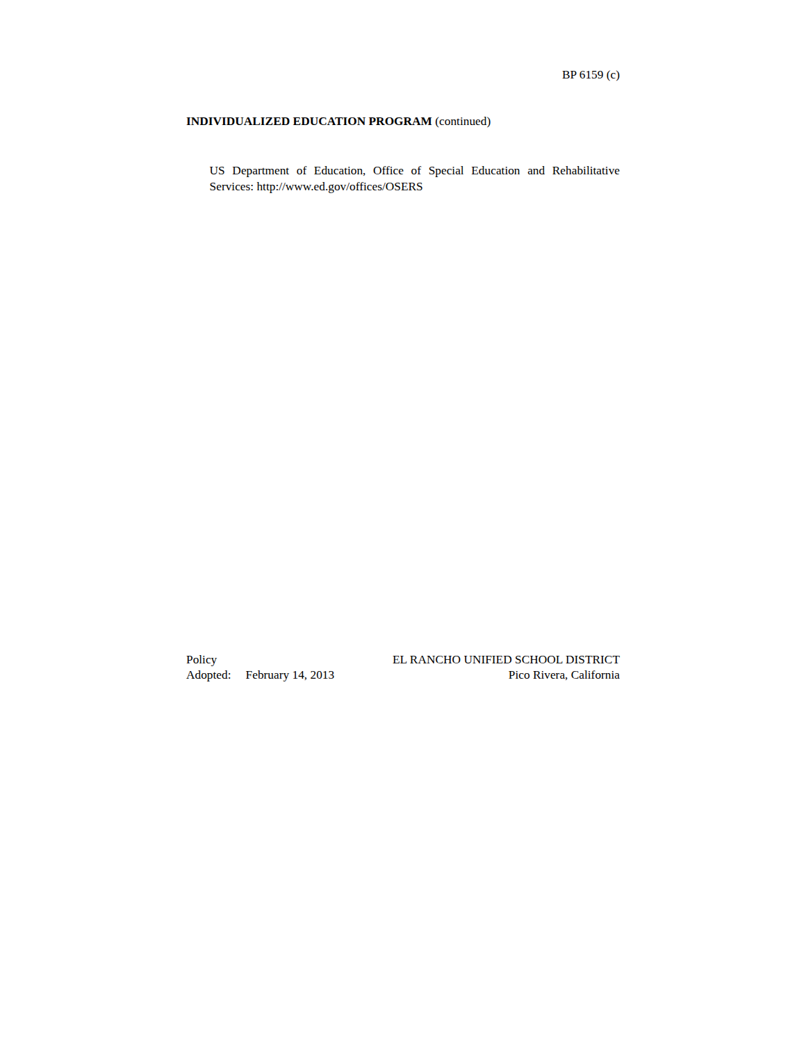BP 6159 (c)
INDIVIDUALIZED EDUCATION PROGRAM (continued)
US Department of Education, Office of Special Education and Rehabilitative Services: http://www.ed.gov/offices/OSERS
Policy
Adopted: February 14, 2013
EL RANCHO UNIFIED SCHOOL DISTRICT
Pico Rivera, California